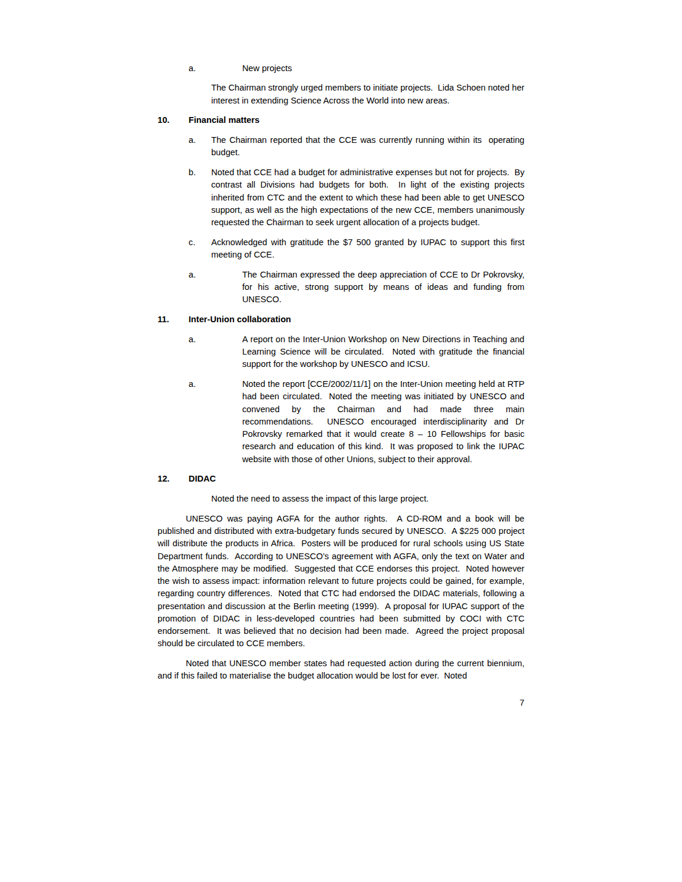a. New projects
The Chairman strongly urged members to initiate projects. Lida Schoen noted her interest in extending Science Across the World into new areas.
10. Financial matters
a. The Chairman reported that the CCE was currently running within its operating budget.
b. Noted that CCE had a budget for administrative expenses but not for projects. By contrast all Divisions had budgets for both. In light of the existing projects inherited from CTC and the extent to which these had been able to get UNESCO support, as well as the high expectations of the new CCE, members unanimously requested the Chairman to seek urgent allocation of a projects budget.
c. Acknowledged with gratitude the $7 500 granted by IUPAC to support this first meeting of CCE.
a. The Chairman expressed the deep appreciation of CCE to Dr Pokrovsky, for his active, strong support by means of ideas and funding from UNESCO.
11. Inter-Union collaboration
a. A report on the Inter-Union Workshop on New Directions in Teaching and Learning Science will be circulated. Noted with gratitude the financial support for the workshop by UNESCO and ICSU.
a. Noted the report [CCE/2002/11/1] on the Inter-Union meeting held at RTP had been circulated. Noted the meeting was initiated by UNESCO and convened by the Chairman and had made three main recommendations. UNESCO encouraged interdisciplinarity and Dr Pokrovsky remarked that it would create 8 – 10 Fellowships for basic research and education of this kind. It was proposed to link the IUPAC website with those of other Unions, subject to their approval.
12. DIDAC
Noted the need to assess the impact of this large project.
UNESCO was paying AGFA for the author rights. A CD-ROM and a book will be published and distributed with extra-budgetary funds secured by UNESCO. A $225 000 project will distribute the products in Africa. Posters will be produced for rural schools using US State Department funds. According to UNESCO’s agreement with AGFA, only the text on Water and the Atmosphere may be modified. Suggested that CCE endorses this project. Noted however the wish to assess impact: information relevant to future projects could be gained, for example, regarding country differences. Noted that CTC had endorsed the DIDAC materials, following a presentation and discussion at the Berlin meeting (1999). A proposal for IUPAC support of the promotion of DIDAC in less-developed countries had been submitted by COCI with CTC endorsement. It was believed that no decision had been made. Agreed the project proposal should be circulated to CCE members.
Noted that UNESCO member states had requested action during the current biennium, and if this failed to materialise the budget allocation would be lost for ever. Noted
7